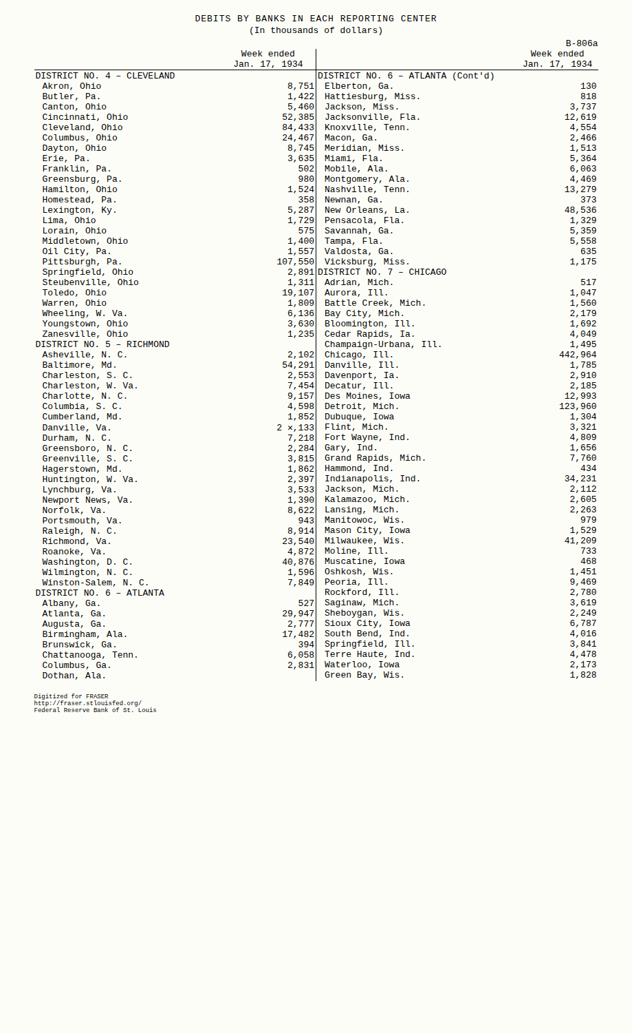DEBITS BY BANKS IN EACH REPORTING CENTER
(In thousands of dollars)
B-806a
| / / Week ended Jan. 17, 1934 / / DISTRICT NO. 4 – CLEVELAND / / / Akron, Ohio / 8,751 / / Butler, Pa. / 1,422 / / Canton, Ohio / 5,460 / / Cincinnati, Ohio / 52,385 / / Cleveland, Ohio / 84,433 / / Columbus, Ohio / 24,467 / / Dayton, Ohio / 8,745 / / Erie, Pa. / 3,635 / / Franklin, Pa. / 502 / / Greensburg, Pa. / 980 / / Hamilton, Ohio / 1,524 / / Homestead, Pa. / 358 / / Lexington, Ky. / 5,287 / / Lima, Ohio / 1,729 / / Lorain, Ohio / 575 / / Middletown, Ohio / 1,400 / / Oil City, Pa. / 1,557 / / Pittsburgh, Pa. / 107,550 / / Springfield, Ohio / 2,891 / / Steubenville, Ohio / 1,311 / / Toledo, Ohio / 19,107 / / Warren, Ohio / 1,809 / / Wheeling, W. Va. / 6,136 / / Youngstown, Ohio / 3,630 / / Zanesville, Ohio / 1,235 / / DISTRICT NO. 5 – RICHMOND / / / Asheville, N. C. / 2,102 / / Baltimore, Md. / 54,291 / / Charleston, S. C. / 2,553 / / Charleston, W. Va. / 7,454 / / Charlotte, N. C. / 9,157 / / Columbia, S. C. / 4,598 / / Cumberland, Md. / 1,852 / / Danville, Va. / 2 ✕,133 / / Durham, N. C. / 7,218 / / Greensboro, N. C. / 2,284 / / Greenville, S. C. / 3,815 / / Hagerstown, Md. / 1,862 / / Huntington, W. Va. / 2,397 / / Lynchburg, Va. / 3,533 / / Newport News, Va. / 1,390 / / Norfolk, Va. / 8,622 / / Portsmouth, Va. / 943 / / Raleigh, N. C. / 8,914 / / Richmond, Va. / 23,540 / / Roanoke, Va. / 4,872 / / Washington, D. C. / 40,876 / / Wilmington, N. C. / 1,596 / / Winston-Salem, N. C. / 7,849 / / DISTRICT NO. 6 – ATLANTA / / / Albany, Ga. / 527 / / Atlanta, Ga. / 29,947 / / Augusta, Ga. / 2,777 / / Birmingham, Ala. / 17,482 / / Brunswick, Ga. / 394 / / Chattanooga, Tenn. / 6,058 / / Columbus, Ga. / 2,831 / / Dothan, Ala. / / | / / Week ended Jan. 17, 1934 / / DISTRICT NO. 6 – ATLANTA (Cont'd) / / / Elberton, Ga. / 130 / / Hattiesburg, Miss. / 818 / / Jackson, Miss. / 3,737 / / Jacksonville, Fla. / 12,619 / / Knoxville, Tenn. / 4,554 / / Macon, Ga. / 2,466 / / Meridian, Miss. / 1,513 / / Miami, Fla. / 5,364 / / Mobile, Ala. / 6,063 / / Montgomery, Ala. / 4,469 / / Nashville, Tenn. / 13,279 / / Newnan, Ga. / 373 / / New Orleans, La. / 48,536 / / Pensacola, Fla. / 1,329 / / Savannah, Ga. / 5,359 / / Tampa, Fla. / 5,558 / / Valdosta, Ga. / 635 / / Vicksburg, Miss. / 1,175 / / DISTRICT NO. 7 – CHICAGO / / / Adrian, Mich. / 517 / / Aurora, Ill. / 1,047 / / Battle Creek, Mich. / 1,560 / / Bay City, Mich. / 2,179 / / Bloomington, Ill. / 1,692 / / Cedar Rapids, Ia. / 4,049 / / Champaign-Urbana, Ill. / 1,495 / / Chicago, Ill. / 442,964 / / Danville, Ill. / 1,785 / / Davenport, Ia. / 2,910 / / Decatur, Ill. / 2,185 / / Des Moines, Iowa / 12,993 / / Detroit, Mich. / 123,960 / / Dubuque, Iowa / 1,304 / / Flint, Mich. / 3,321 / / Fort Wayne, Ind. / 4,809 / / Gary, Ind. / 1,656 / / Grand Rapids, Mich. / 7,760 / / Hammond, Ind. / 434 / / Indianapolis, Ind. / 34,231 / / Jackson, Mich. / 2,112 / / Kalamazoo, Mich. / 2,605 / / Lansing, Mich. / 2,263 / / Manitowoc, Wis. / 979 / / Mason City, Iowa / 1,529 / / Milwaukee, Wis. / 41,209 / / Moline, Ill. / 733 / / Muscatine, Iowa / 468 / / Oshkosh, Wis. / 1,451 / / Peoria, Ill. / 9,469 / / Rockford, Ill. / 2,780 / / Saginaw, Mich. / 3,619 / / Sheboygan, Wis. / 2,249 / / Sioux City, Iowa / 6,787 / / South Bend, Ind. / 4,016 / / Springfield, Ill. / 3,841 / / Terre Haute, Ind. / 4,478 / / Waterloo, Iowa / 2,173 / / Green Bay, Wis. / 1,828 / |
Digitized for FRASER
http://fraser.stlouisfed.org/
Federal Reserve Bank of St. Louis